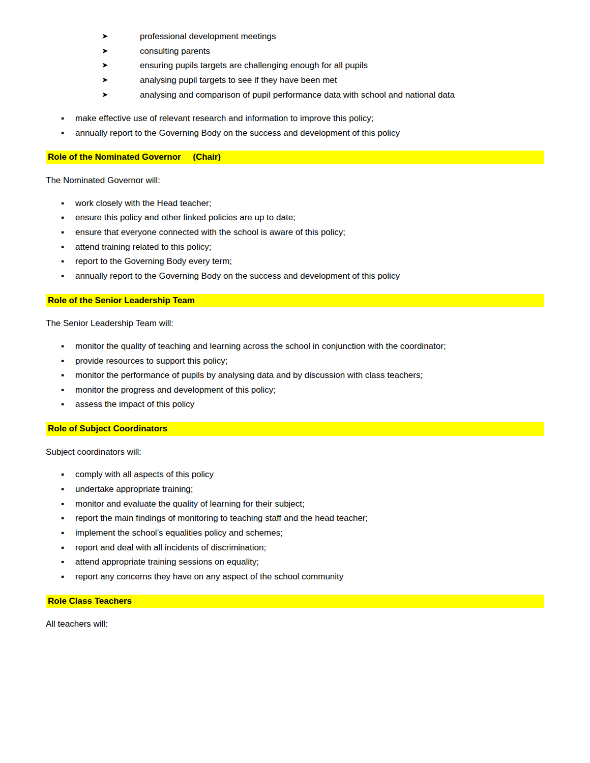professional development meetings
consulting parents
ensuring pupils targets are challenging enough for all pupils
analysing pupil targets to see if they have been met
analysing and comparison of pupil performance data with school and national data
make effective use of relevant research and information to improve this policy;
annually report to the Governing Body on the success and development of this policy
Role of the Nominated Governor (Chair)
The Nominated Governor will:
work closely with the Head teacher;
ensure this policy and other linked policies are up to date;
ensure that everyone connected with the school is aware of this policy;
attend training related to this policy;
report to the Governing Body every term;
annually report to the Governing Body on the success and development of this policy
Role of the Senior Leadership Team
The Senior Leadership Team will:
monitor the quality of teaching and learning across the school in conjunction with the coordinator;
provide resources to support this policy;
monitor the performance of pupils by analysing data and by discussion with class teachers;
monitor the progress and development of this policy;
assess the impact of this policy
Role of Subject Coordinators
Subject coordinators will:
comply with all aspects of this policy
undertake appropriate training;
monitor and evaluate the quality of learning for their subject;
report the main findings of monitoring to teaching staff and the head teacher;
implement the school’s equalities policy and schemes;
report and deal with all incidents of discrimination;
attend appropriate training sessions on equality;
report any concerns they have on any aspect of the school community
Role Class Teachers
All teachers will: